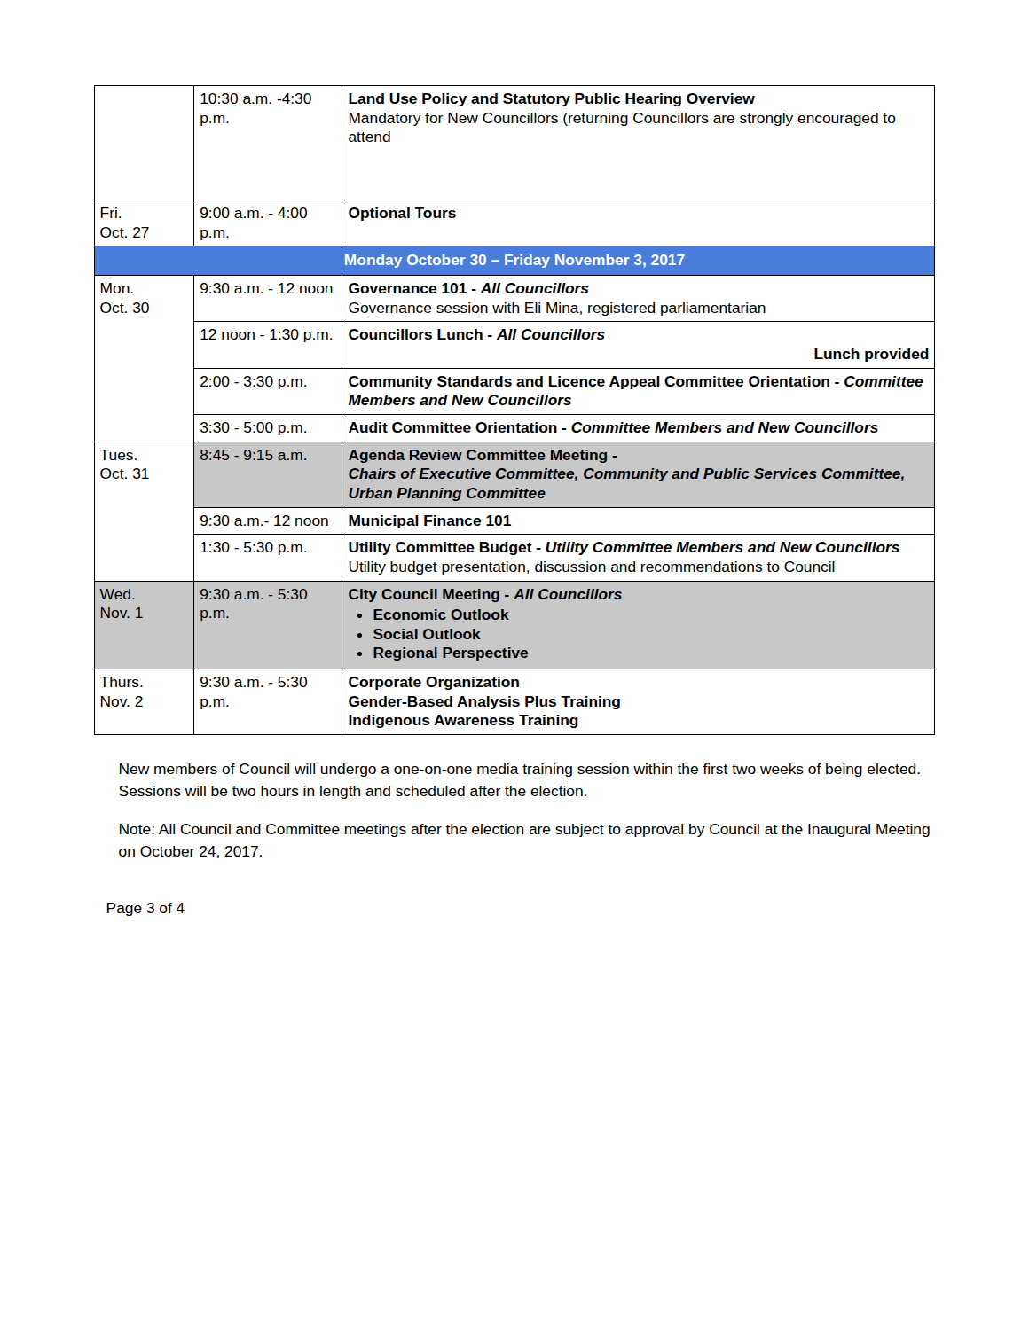| | 10:30 a.m. -4:30 p.m. | Land Use Policy and Statutory Public Hearing Overview Mandatory for New Councillors (returning Councillors are strongly encouraged to attend |
| Fri. Oct. 27 | 9:00 a.m. - 4:00 p.m. | Optional Tours |
| Monday October 30 – Friday November 3, 2017 |
| Mon. Oct. 30 | 9:30 a.m. - 12 noon | Governance 101 - All Councillors Governance session with Eli Mina, registered parliamentarian |
| 12 noon - 1:30 p.m. | Councillors Lunch - All Councillors Lunch provided |
| 2:00 - 3:30 p.m. | Community Standards and Licence Appeal Committee Orientation - Committee Members and New Councillors |
| 3:30 - 5:00 p.m. | Audit Committee Orientation - Committee Members and New Councillors |
| Tues. Oct. 31 | 8:45 - 9:15 a.m. | Agenda Review Committee Meeting - Chairs of Executive Committee, Community and Public Services Committee, Urban Planning Committee |
| 9:30 a.m.- 12 noon | Municipal Finance 101 |
| 1:30 - 5:30 p.m. | Utility Committee Budget - Utility Committee Members and New Councillors Utility budget presentation, discussion and recommendations to Council |
| Wed. Nov. 1 | 9:30 a.m. - 5:30 p.m. | City Council Meeting - All Councillors Economic Outlook Social Outlook Regional Perspective |
| Thurs. Nov. 2 | 9:30 a.m. - 5:30 p.m. | Corporate Organization Gender-Based Analysis Plus Training Indigenous Awareness Training |
New members of Council will undergo a one-on-one media training session within the first two weeks of being elected. Sessions will be two hours in length and scheduled after the election.
Note: All Council and Committee meetings after the election are subject to approval by Council at the Inaugural Meeting on October 24, 2017.
Page 3 of 4